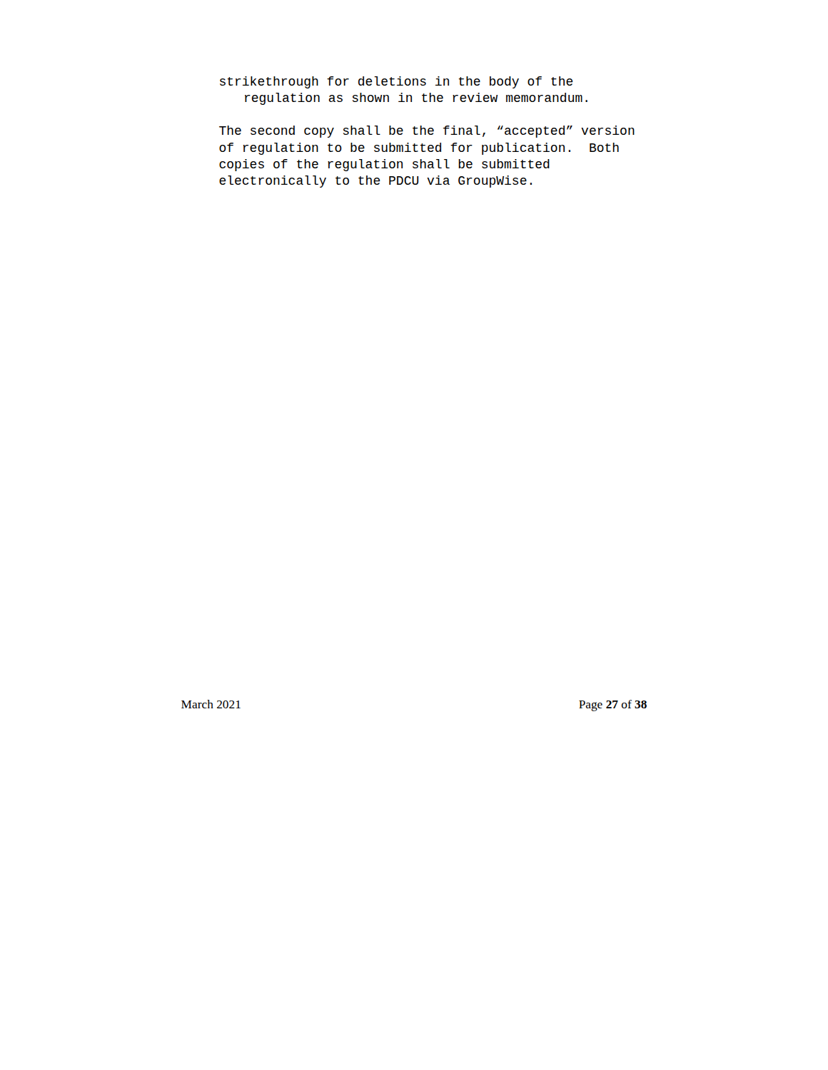strikethrough for deletions in the body of the regulation as shown in the review memorandum. The second copy shall be the final, “accepted” version of regulation to be submitted for publication. Both copies of the regulation shall be submitted electronically to the PDCU via GroupWise.
March 2021 Page 27 of 38